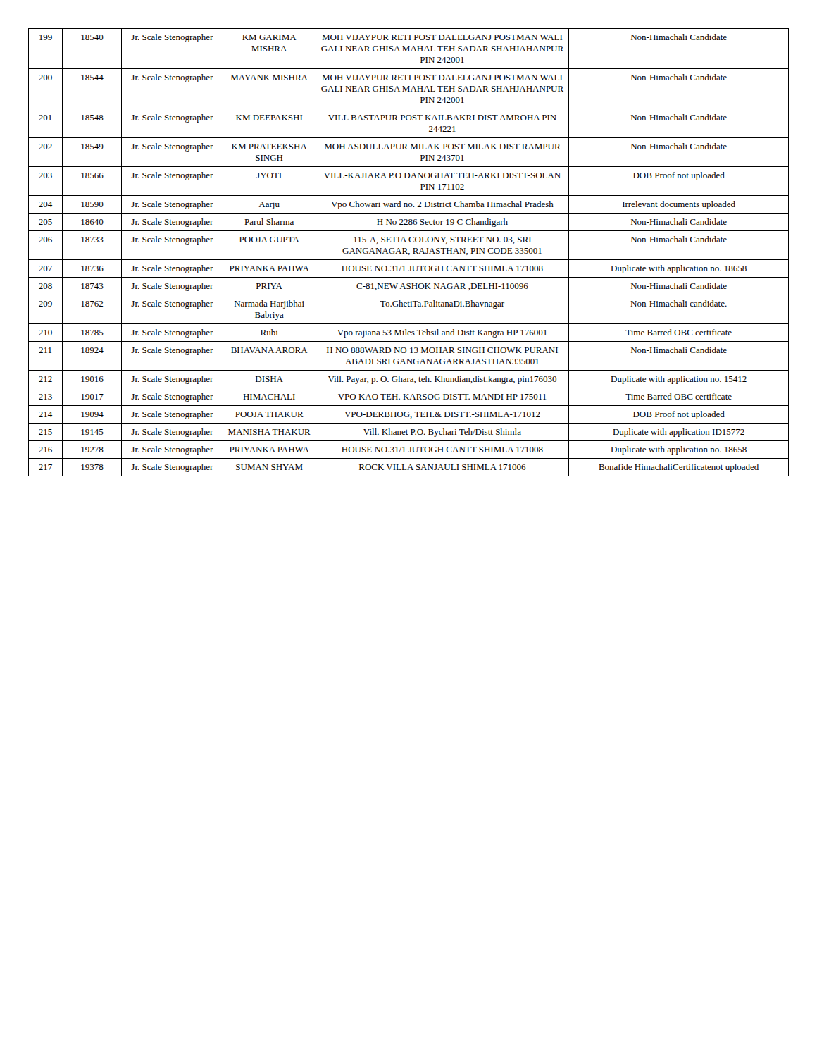| 199 | 18540 | Jr. Scale Stenographer | KM GARIMA MISHRA | MOH VIJAYPUR RETI POST DALELGANJ POSTMAN WALI GALI NEAR GHISA MAHAL TEH SADAR SHAHJAHANPUR PIN 242001 | Non-Himachali Candidate |
| 200 | 18544 | Jr. Scale Stenographer | MAYANK MISHRA | MOH VIJAYPUR RETI POST DALELGANJ POSTMAN WALI GALI NEAR GHISA MAHAL TEH SADAR SHAHJAHANPUR PIN 242001 | Non-Himachali Candidate |
| 201 | 18548 | Jr. Scale Stenographer | KM DEEPAKSHI | VILL BASTAPUR POST KAILBAKRI DIST AMROHA PIN 244221 | Non-Himachali Candidate |
| 202 | 18549 | Jr. Scale Stenographer | KM PRATEEKSHA SINGH | MOH ASDULLAPUR MILAK POST MILAK DIST RAMPUR PIN 243701 | Non-Himachali Candidate |
| 203 | 18566 | Jr. Scale Stenographer | JYOTI | VILL-KAJIARA P.O DANOGHAT TEH-ARKI DISTT-SOLAN PIN 171102 | DOB Proof not uploaded |
| 204 | 18590 | Jr. Scale Stenographer | Aarju | Vpo Chowari ward no. 2 District Chamba Himachal Pradesh | Irrelevant documents uploaded |
| 205 | 18640 | Jr. Scale Stenographer | Parul Sharma | H No 2286 Sector 19 C Chandigarh | Non-Himachali Candidate |
| 206 | 18733 | Jr. Scale Stenographer | POOJA GUPTA | 115-A, SETIA COLONY, STREET NO. 03, SRI GANGANAGAR, RAJASTHAN, PIN CODE 335001 | Non-Himachali Candidate |
| 207 | 18736 | Jr. Scale Stenographer | PRIYANKA PAHWA | HOUSE NO.31/1 JUTOGH CANTT SHIMLA 171008 | Duplicate with application no. 18658 |
| 208 | 18743 | Jr. Scale Stenographer | PRIYA | C-81,NEW ASHOK NAGAR ,DELHI-110096 | Non-Himachali Candidate |
| 209 | 18762 | Jr. Scale Stenographer | Narmada Harjibhai Babriya | To.GhetiTa.PalitanaDi.Bhavnagar | Non-Himachali candidate. |
| 210 | 18785 | Jr. Scale Stenographer | Rubi | Vpo rajiana 53 Miles Tehsil and Distt Kangra HP 176001 | Time Barred OBC certificate |
| 211 | 18924 | Jr. Scale Stenographer | BHAVANA ARORA | H NO 888WARD NO 13 MOHAR SINGH CHOWK PURANI ABADI SRI GANGANAGARRAJASTHAN335001 | Non-Himachali Candidate |
| 212 | 19016 | Jr. Scale Stenographer | DISHA | Vill. Payar, p. O. Ghara, teh. Khundian,dist.kangra, pin176030 | Duplicate with application no. 15412 |
| 213 | 19017 | Jr. Scale Stenographer | HIMACHALI | VPO KAO TEH. KARSOG DISTT. MANDI HP 175011 | Time Barred OBC certificate |
| 214 | 19094 | Jr. Scale Stenographer | POOJA THAKUR | VPO-DERBHOG, TEH.& DISTT.-SHIMLA-171012 | DOB Proof not uploaded |
| 215 | 19145 | Jr. Scale Stenographer | MANISHA THAKUR | Vill. Khanet P.O. Bychari Teh/Distt Shimla | Duplicate with application ID15772 |
| 216 | 19278 | Jr. Scale Stenographer | PRIYANKA PAHWA | HOUSE NO.31/1 JUTOGH CANTT SHIMLA 171008 | Duplicate with application no. 18658 |
| 217 | 19378 | Jr. Scale Stenographer | SUMAN SHYAM | ROCK VILLA SANJAULI SHIMLA 171006 | Bonafide HimachaliCertificatenot uploaded |